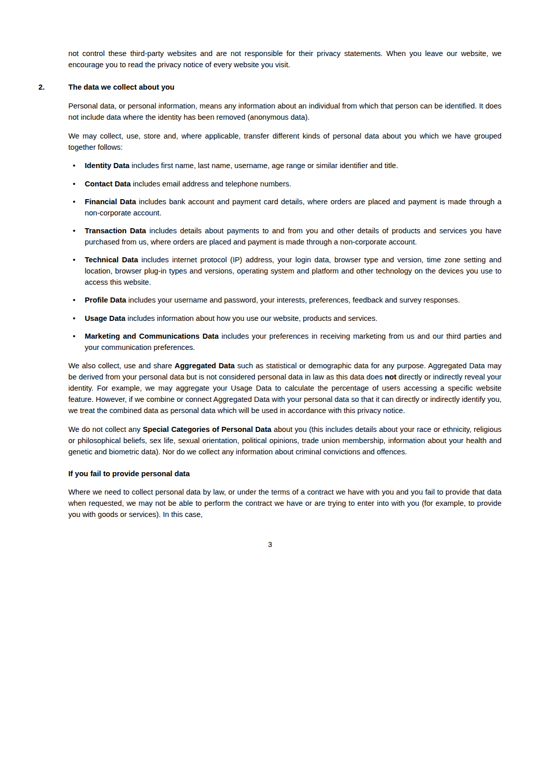not control these third-party websites and are not responsible for their privacy statements. When you leave our website, we encourage you to read the privacy notice of every website you visit.
2. The data we collect about you
Personal data, or personal information, means any information about an individual from which that person can be identified. It does not include data where the identity has been removed (anonymous data).
We may collect, use, store and, where applicable, transfer different kinds of personal data about you which we have grouped together follows:
Identity Data includes first name, last name, username, age range or similar identifier and title.
Contact Data includes email address and telephone numbers.
Financial Data includes bank account and payment card details, where orders are placed and payment is made through a non-corporate account.
Transaction Data includes details about payments to and from you and other details of products and services you have purchased from us, where orders are placed and payment is made through a non-corporate account.
Technical Data includes internet protocol (IP) address, your login data, browser type and version, time zone setting and location, browser plug-in types and versions, operating system and platform and other technology on the devices you use to access this website.
Profile Data includes your username and password, your interests, preferences, feedback and survey responses.
Usage Data includes information about how you use our website, products and services.
Marketing and Communications Data includes your preferences in receiving marketing from us and our third parties and your communication preferences.
We also collect, use and share Aggregated Data such as statistical or demographic data for any purpose. Aggregated Data may be derived from your personal data but is not considered personal data in law as this data does not directly or indirectly reveal your identity. For example, we may aggregate your Usage Data to calculate the percentage of users accessing a specific website feature. However, if we combine or connect Aggregated Data with your personal data so that it can directly or indirectly identify you, we treat the combined data as personal data which will be used in accordance with this privacy notice.
We do not collect any Special Categories of Personal Data about you (this includes details about your race or ethnicity, religious or philosophical beliefs, sex life, sexual orientation, political opinions, trade union membership, information about your health and genetic and biometric data). Nor do we collect any information about criminal convictions and offences.
If you fail to provide personal data
Where we need to collect personal data by law, or under the terms of a contract we have with you and you fail to provide that data when requested, we may not be able to perform the contract we have or are trying to enter into with you (for example, to provide you with goods or services). In this case,
3